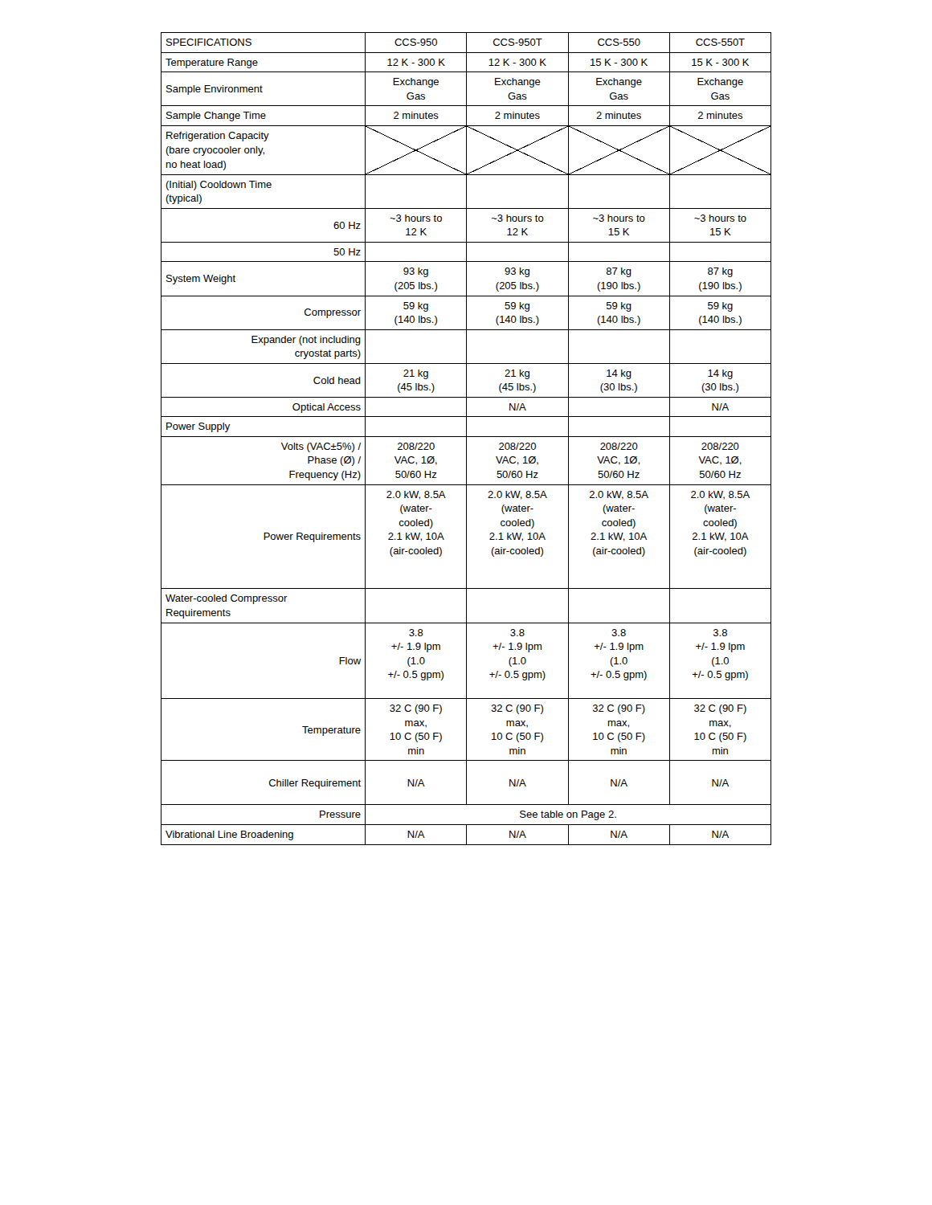| SPECIFICATIONS | CCS-950 | CCS-950T | CCS-550 | CCS-550T |
| Temperature Range | 12 K - 300 K | 12 K - 300 K | 15 K - 300 K | 15 K - 300 K |
| Sample Environment | Exchange Gas | Exchange Gas | Exchange Gas | Exchange Gas |
| Sample Change Time | 2 minutes | 2 minutes | 2 minutes | 2 minutes |
| Refrigeration Capacity (bare cryocooler only, no heat load) | | | | |
| (Initial) Cooldown Time (typical) | | | | |
| 60 Hz | ~3 hours to 12 K | ~3 hours to 12 K | ~3 hours to 15 K | ~3 hours to 15 K |
| 50 Hz | | | | |
| System Weight | 93 kg (205 lbs.) | 93 kg (205 lbs.) | 87 kg (190 lbs.) | 87 kg (190 lbs.) |
| Compressor | 59 kg (140 lbs.) | 59 kg (140 lbs.) | 59 kg (140 lbs.) | 59 kg (140 lbs.) |
| Expander (not including cryostat parts) | | | | |
| Cold head | 21 kg (45 lbs.) | 21 kg (45 lbs.) | 14 kg (30 lbs.) | 14 kg (30 lbs.) |
| Optical Access | | N/A | | N/A |
| Power Supply | | | | |
| Volts (VAC±5%) / Phase (Ø) / Frequency (Hz) | 208/220 VAC, 1Ø, 50/60 Hz | 208/220 VAC, 1Ø, 50/60 Hz | 208/220 VAC, 1Ø, 50/60 Hz | 208/220 VAC, 1Ø, 50/60 Hz |
| Power Requirements | 2.0 kW, 8.5A (water- cooled) 2.1 kW, 10A (air-cooled) | 2.0 kW, 8.5A (water- cooled) 2.1 kW, 10A (air-cooled) | 2.0 kW, 8.5A (water- cooled) 2.1 kW, 10A (air-cooled) | 2.0 kW, 8.5A (water- cooled) 2.1 kW, 10A (air-cooled) |
| Water-cooled Compressor Requirements | | | | |
| Flow | 3.8 +/- 1.9 lpm (1.0 +/- 0.5 gpm) | 3.8 +/- 1.9 lpm (1.0 +/- 0.5 gpm) | 3.8 +/- 1.9 lpm (1.0 +/- 0.5 gpm) | 3.8 +/- 1.9 lpm (1.0 +/- 0.5 gpm) |
| Temperature | 32 C (90 F) max, 10 C (50 F) min | 32 C (90 F) max, 10 C (50 F) min | 32 C (90 F) max, 10 C (50 F) min | 32 C (90 F) max, 10 C (50 F) min |
| Chiller Requirement | N/A | N/A | N/A | N/A |
| Pressure | See table on Page 2. |
| Vibrational Line Broadening | N/A | N/A | N/A | N/A |